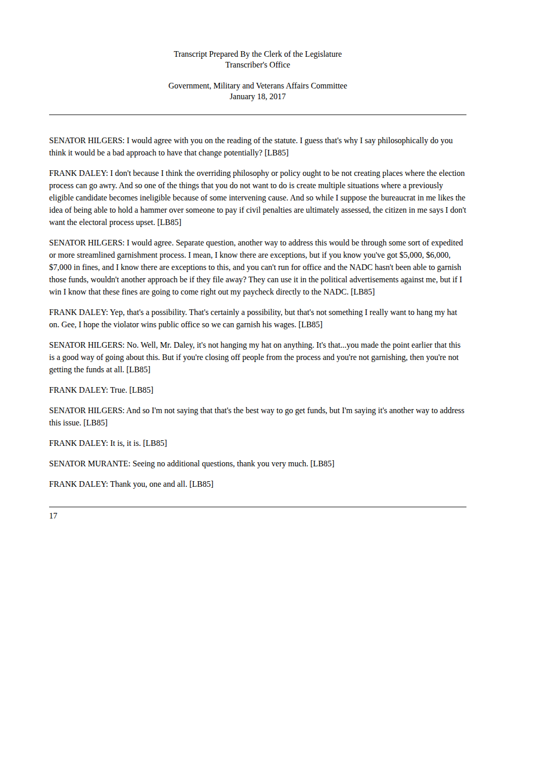Transcript Prepared By the Clerk of the Legislature
Transcriber's Office
Government, Military and Veterans Affairs Committee
January 18, 2017
SENATOR HILGERS: I would agree with you on the reading of the statute. I guess that's why I say philosophically do you think it would be a bad approach to have that change potentially? [LB85]
FRANK DALEY: I don't because I think the overriding philosophy or policy ought to be not creating places where the election process can go awry. And so one of the things that you do not want to do is create multiple situations where a previously eligible candidate becomes ineligible because of some intervening cause. And so while I suppose the bureaucrat in me likes the idea of being able to hold a hammer over someone to pay if civil penalties are ultimately assessed, the citizen in me says I don't want the electoral process upset. [LB85]
SENATOR HILGERS: I would agree. Separate question, another way to address this would be through some sort of expedited or more streamlined garnishment process. I mean, I know there are exceptions, but if you know you've got $5,000, $6,000, $7,000 in fines, and I know there are exceptions to this, and you can't run for office and the NADC hasn't been able to garnish those funds, wouldn't another approach be if they file away? They can use it in the political advertisements against me, but if I win I know that these fines are going to come right out my paycheck directly to the NADC. [LB85]
FRANK DALEY: Yep, that's a possibility. That's certainly a possibility, but that's not something I really want to hang my hat on. Gee, I hope the violator wins public office so we can garnish his wages. [LB85]
SENATOR HILGERS: No. Well, Mr. Daley, it's not hanging my hat on anything. It's that...you made the point earlier that this is a good way of going about this. But if you're closing off people from the process and you're not garnishing, then you're not getting the funds at all. [LB85]
FRANK DALEY: True. [LB85]
SENATOR HILGERS: And so I'm not saying that that's the best way to go get funds, but I'm saying it's another way to address this issue. [LB85]
FRANK DALEY: It is, it is. [LB85]
SENATOR MURANTE: Seeing no additional questions, thank you very much. [LB85]
FRANK DALEY: Thank you, one and all. [LB85]
17